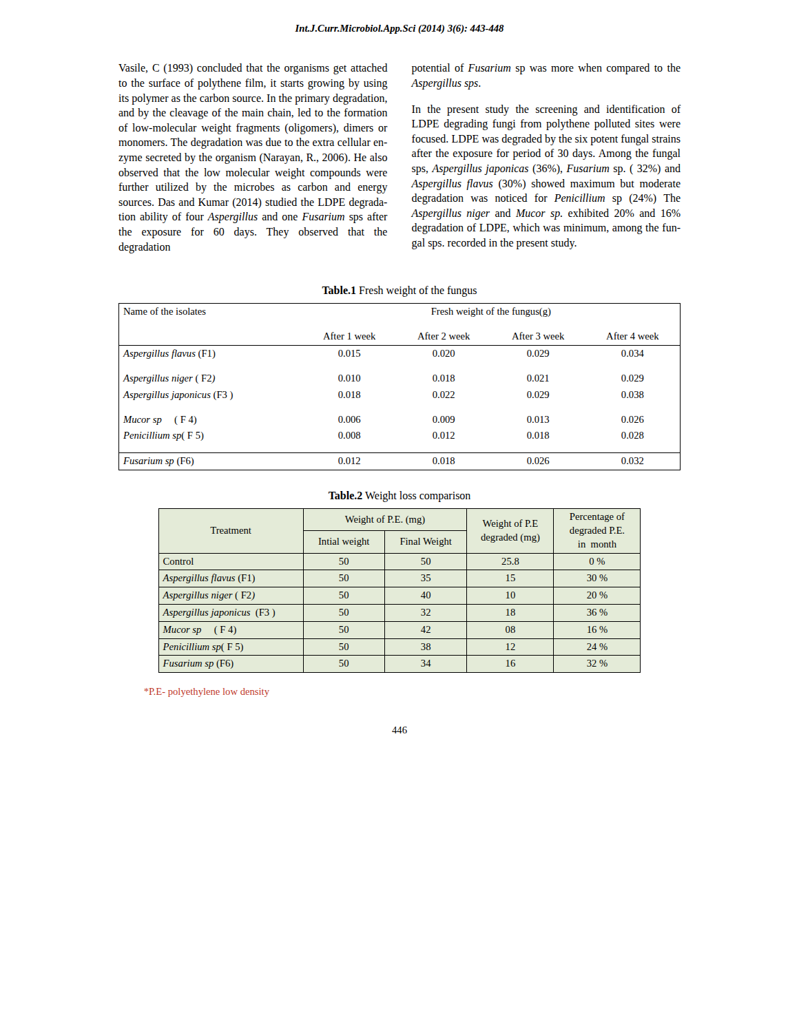Int.J.Curr.Microbiol.App.Sci (2014) 3(6): 443-448
Vasile, C (1993) concluded that the organisms get attached to the surface of polythene film, it starts growing by using its polymer as the carbon source. In the primary degradation, and by the cleavage of the main chain, led to the formation of low-molecular weight fragments (oligomers), dimers or monomers. The degradation was due to the extra cellular enzyme secreted by the organism (Narayan, R., 2006). He also observed that the low molecular weight compounds were further utilized by the microbes as carbon and energy sources. Das and Kumar (2014) studied the LDPE degradation ability of four Aspergillus and one Fusarium sps after the exposure for 60 days. They observed that the degradation
potential of Fusarium sp was more when compared to the Aspergillus sps.
In the present study the screening and identification of LDPE degrading fungi from polythene polluted sites were focused. LDPE was degraded by the six potent fungal strains after the exposure for period of 30 days. Among the fungal sps, Aspergillus japonicas (36%), Fusarium sp. ( 32%) and Aspergillus flavus (30%) showed maximum but moderate degradation was noticed for Penicillium sp (24%) The Aspergillus niger and Mucor sp. exhibited 20% and 16% degradation of LDPE, which was minimum, among the fungal sps. recorded in the present study.
Table.1 Fresh weight of the fungus
| Name of the isolates | Fresh weight of the fungus(g) |
| | After 1 week | After 2 week | After 3 week | After 4 week |
| Aspergillus flavus (F1) | 0.015 | 0.020 | 0.029 | 0.034 |
| Aspergillus niger ( F2 ) | 0.010 | 0.018 | 0.021 | 0.029 |
| Aspergillus japonicus (F3 ) | 0.018 | 0.022 | 0.029 | 0.038 |
| Mucor sp ( F 4) | 0.006 | 0.009 | 0.013 | 0.026 |
| Penicillium sp ( F 5) | 0.008 | 0.012 | 0.018 | 0.028 |
| Fusarium sp (F6) | 0.012 | 0.018 | 0.026 | 0.032 |
Table.2 Weight loss comparison
| Treatment | Weight of P.E. (mg) | Weight of P.E degraded (mg) | Percentage of degraded P.E. in month |
| --- | --- | --- | --- |
| Intial weight | Final Weight |
| Control | 50 | 50 | 25.8 | 0 % |
| Aspergillus flavus (F1) | 50 | 35 | 15 | 30 % |
| Aspergillus niger ( F2 ) | 50 | 40 | 10 | 20 % |
| Aspergillus japonicus (F3 ) | 50 | 32 | 18 | 36 % |
| Mucor sp ( F 4) | 50 | 42 | 08 | 16 % |
| Penicillium sp ( F 5) | 50 | 38 | 12 | 24 % |
| Fusarium sp (F6) | 50 | 34 | 16 | 32 % |
*P.E- polyethylene low density
446